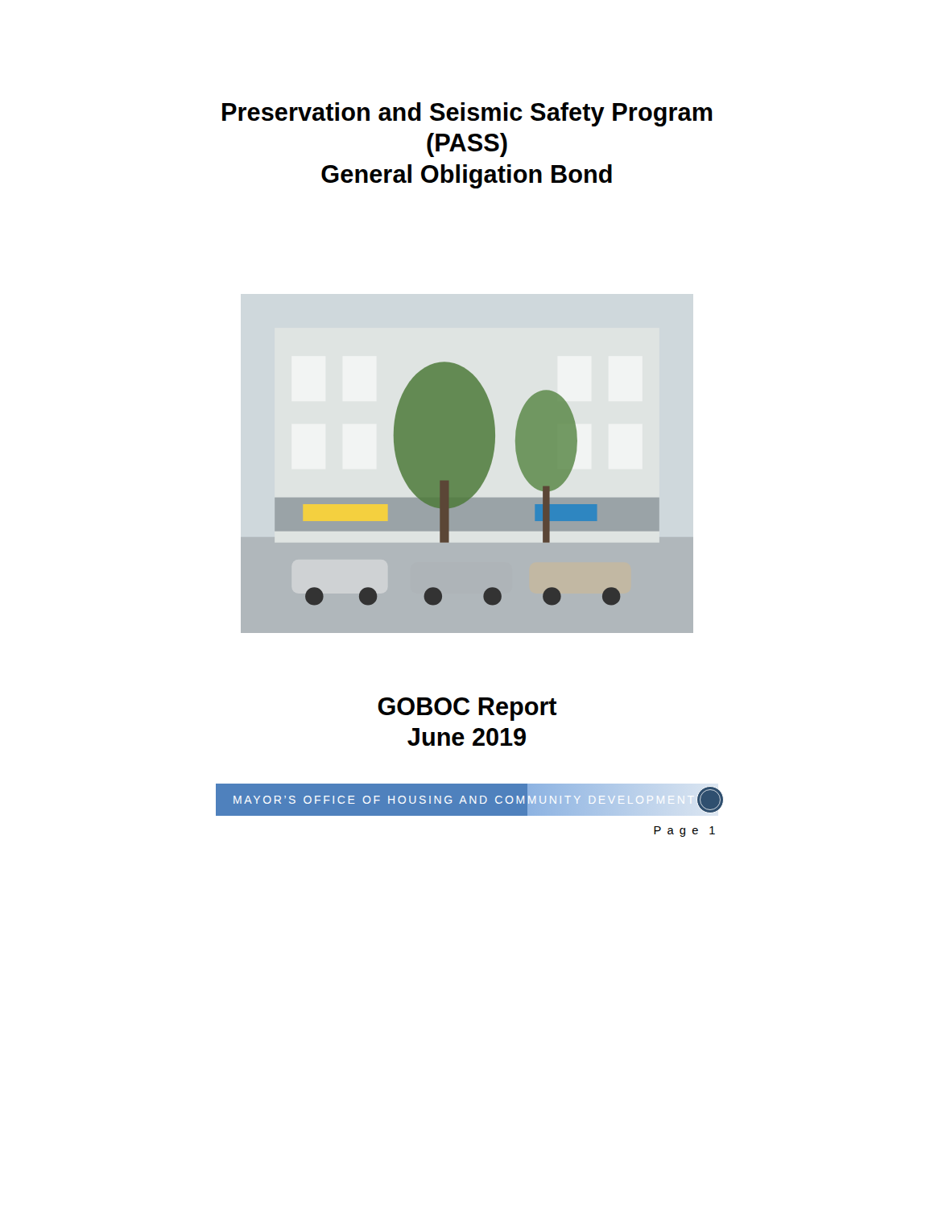Preservation and Seismic Safety Program (PASS)
General Obligation Bond
GOBOC Report
June 2019
Mayor’s Office of Housing and Community Development
P a g e 1